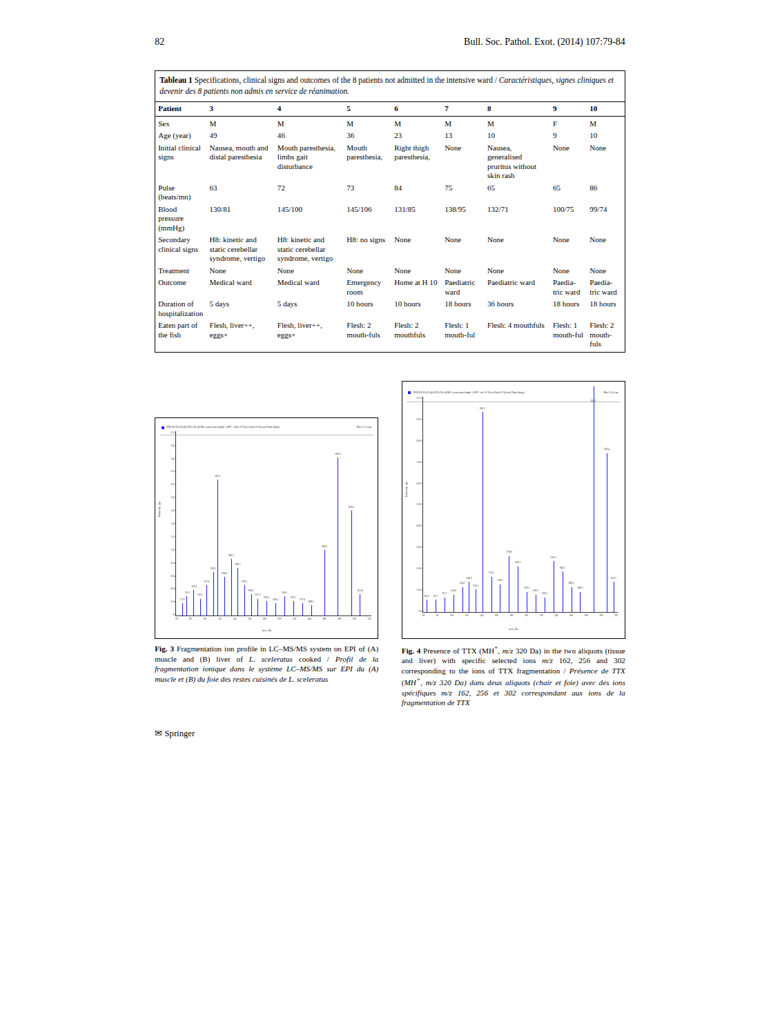82
Bull. Soc. Pathol. Exot. (2014) 107:79-84
Tableau 1 Specifications, clinical signs and outcomes of the 8 patients not admitted in the intensive ward / Caractéristiques, signes cliniques et devenir des 8 patients non admis en service de réanimation.
| Patient | 3 | 4 | 5 | 6 | 7 | 8 | 9 | 10 |
| --- | --- | --- | --- | --- | --- | --- | --- | --- |
| Sex | M | M | M | M | M | M | F | M |
| Age (year) | 49 | 46 | 36 | 23 | 13 | 10 | 9 | 10 |
| Initial clinical signs | Nausea, mouth and distal paresthesia | Mouth paresthesia, limbs gait disturbance | Mouth paresthesia, | Right thigh paresthesia, | None | Nausea, generalised pruritus without skin rash | None | None |
| Pulse (beats/mn) | 63 | 72 | 73 | 84 | 75 | 65 | 65 | 86 |
| Blood pressure (mmHg) | 130/81 | 145/100 | 145/106 | 131/85 | 138/95 | 132/71 | 100/75 | 99/74 |
| Secondary clinical signs | H8: kinetic and static cerebellar syndrome, vertigo | H8: kinetic and static cerebellar syndrome, vertigo | H8: no signs | None | None | None | None | None |
| Treatment | None | None | None | None | None | None | None | None |
| Outcome | Medical ward | Medical ward | Emergency room | Home at H 10 | Paediatric ward | Paediatric ward | Paedia-tric ward | Paedia-tric ward |
| Duration of hospitalization | 5 days | 5 days | 10 hours | 10 hours | 18 hours | 36 hours | 18 hours | 18 hours |
| Eaten part of the fish | Flesh, liver++, eggs+ | Flesh, liver++, eggs+ | Flesh: 2 mouth-fuls | Flesh: 2 mouthfuls | Flesh: 1 mouth-ful | Flesh: 4 mouthfuls | Flesh: 1 mouth-ful | Flesh: 2 mouth-fuls |
+EPI(320.20) CE (40) CES (10): 46 MCA scans from Sample 1 (EPI + Chair 10-74) of Chair (0-74).wiff (Turbo Spray) Max. 2.7e5 cps.
2.7e52.6e52.4e52.2e52.0e51.8e51.6e51.4e51.2e51.0e58.0e46.0e44.0e42.0e40.0
Intensity, cps
m/z, Da
6080100120140160180200220240260280300320
77.0
85.1
105.1
119.1
137.0
162.1
162.1
164.2
180.1
190.1
196.1
208.1
212.1
226.1
238.1
256.1
270.1
277.0
288.1
284.2
302.0
320.0
322.4
Fig. 3 Fragmentation ion profile in LC–MS/MS system on EPI of (A) muscle and (B) liver of L. sceleratus cooked / Profil de la fragmentation ionique dans le système LC–MS/MS sur EPI du (A) muscle et (B) du foie des restes cuisinés de L. sceleratus
+EPI(320.20) CE (40) CES (10): 46 MCA scans from Sample 2 (EPI+ foie 10-74) of Chair (0-74).wiff (Turbo Spray) Max. 9.1e5 cps.
9.15e59.00e58.00e57.00e56.00e55.00e54.00e53.00e52.00e51.00e50.00
Intensity, cps
m/z, Da
6080100120140160180200220240260280300320
80.1
91.1
95.7
124.0
154.1
148.3
150.1
162.1
174.1
178.1
178.0
202.1
226.1
238.1
256.1
256.1
284.1
286.3
298.1
302.1
320.4
322.1
Fig. 4 Presence of TTX (MH+, m/z 320 Da) in the two aliquots (tissue and liver) with specific selected ions m/z 162, 256 and 302 corresponding to the ions of TTX fragmentation / Présence de TTX (MH+, m/z 320 Da) dans deux aliquots (chair et foie) avec des ions spécifiques m/z 162, 256 et 302 correspondant aux ions de la fragmentation de TTX
Springer